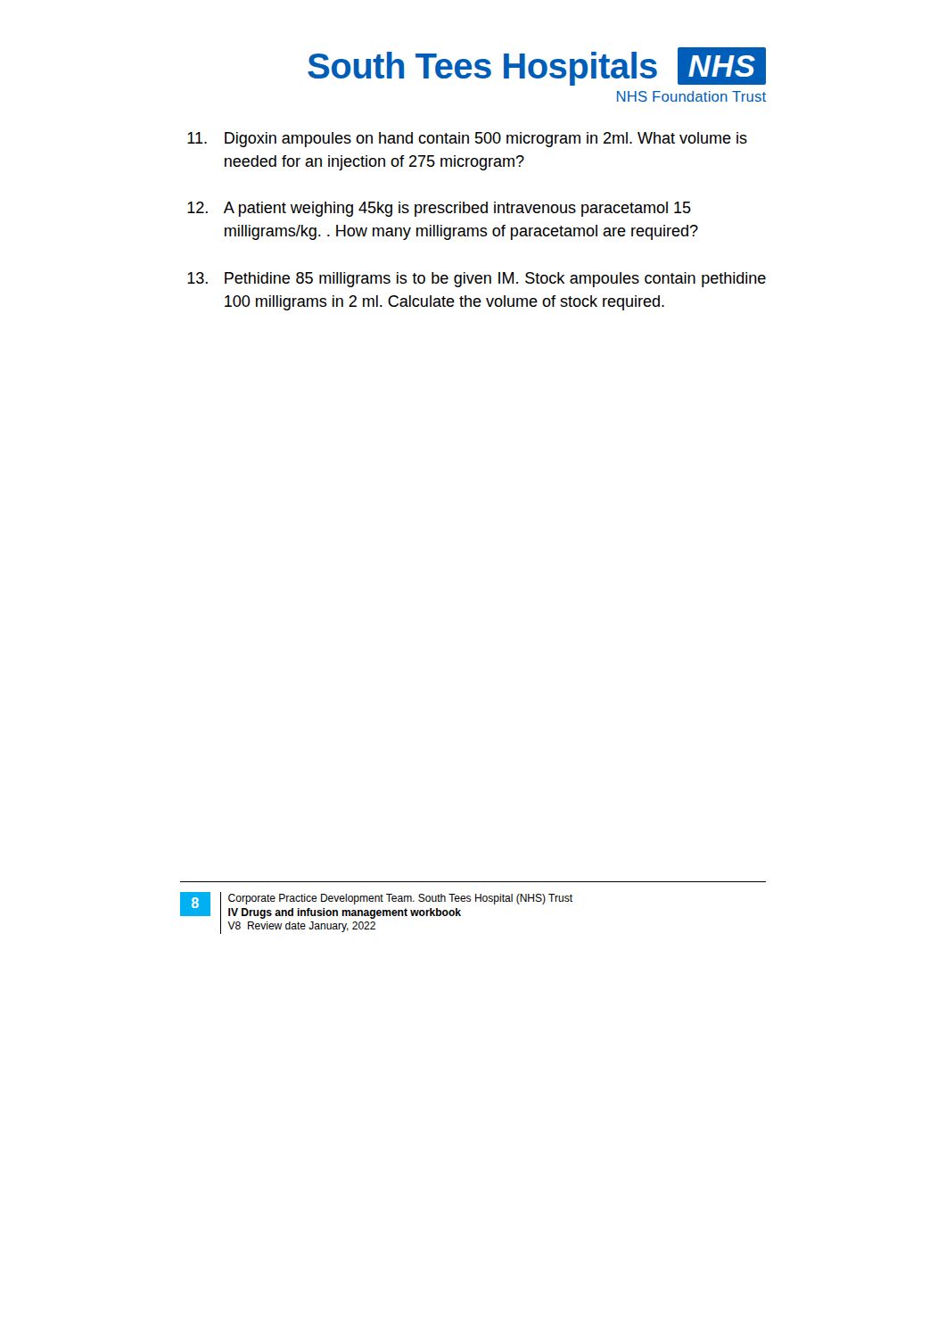South Tees Hospitals NHS
NHS Foundation Trust
11. Digoxin ampoules on hand contain 500 microgram in 2ml. What volume is needed for an injection of 275 microgram?
12. A patient weighing 45kg is prescribed intravenous paracetamol 15 milligrams/kg. . How many milligrams of paracetamol are required?
13. Pethidine 85 milligrams is to be given IM. Stock ampoules contain pethidine 100 milligrams in 2 ml. Calculate the volume of stock required.
8
Corporate Practice Development Team. South Tees Hospital (NHS) Trust
IV Drugs and infusion management workbook
V8 Review date January, 2022